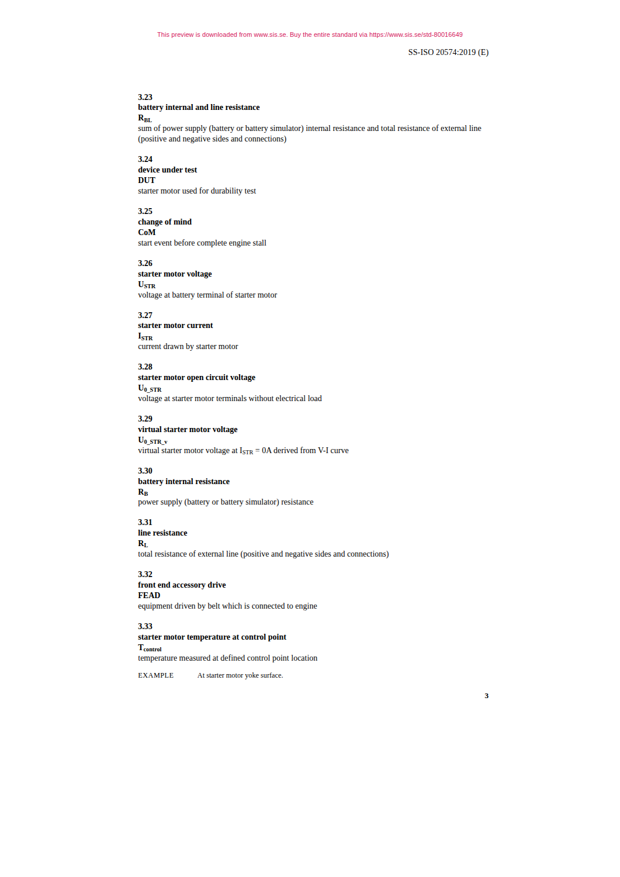This preview is downloaded from www.sis.se. Buy the entire standard via https://www.sis.se/std-80016649
SS-ISO 20574:2019 (E)
3.23
battery internal and line resistance
RBL
sum of power supply (battery or battery simulator) internal resistance and total resistance of external line (positive and negative sides and connections)
3.24
device under test
DUT
starter motor used for durability test
3.25
change of mind
CoM
start event before complete engine stall
3.26
starter motor voltage
USTR
voltage at battery terminal of starter motor
3.27
starter motor current
ISTR
current drawn by starter motor
3.28
starter motor open circuit voltage
U0_STR
voltage at starter motor terminals without electrical load
3.29
virtual starter motor voltage
U0_STR_v
virtual starter motor voltage at ISTR = 0A derived from V-I curve
3.30
battery internal resistance
RB
power supply (battery or battery simulator) resistance
3.31
line resistance
RL
total resistance of external line (positive and negative sides and connections)
3.32
front end accessory drive
FEAD
equipment driven by belt which is connected to engine
3.33
starter motor temperature at control point
Tcontrol
temperature measured at defined control point location
EXAMPLE At starter motor yoke surface.
3